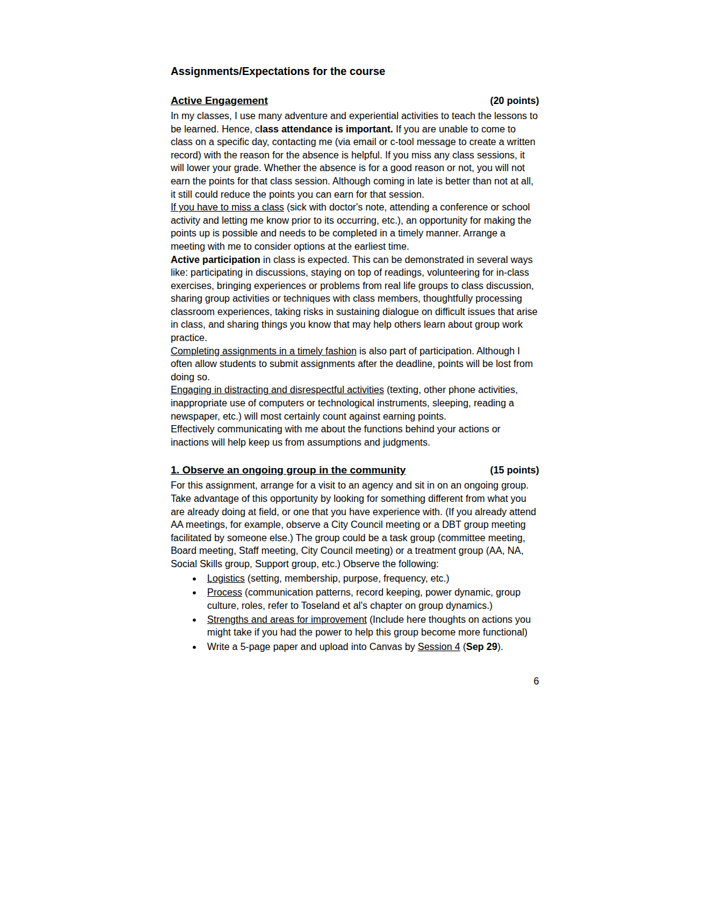Assignments/Expectations for the course
Active Engagement
(20 points)
In my classes, I use many adventure and experiential activities to teach the lessons to be learned. Hence, class attendance is important. If you are unable to come to class on a specific day, contacting me (via email or c-tool message to create a written record) with the reason for the absence is helpful. If you miss any class sessions, it will lower your grade. Whether the absence is for a good reason or not, you will not earn the points for that class session. Although coming in late is better than not at all, it still could reduce the points you can earn for that session.
If you have to miss a class (sick with doctor's note, attending a conference or school activity and letting me know prior to its occurring, etc.), an opportunity for making the points up is possible and needs to be completed in a timely manner. Arrange a meeting with me to consider options at the earliest time.
Active participation in class is expected. This can be demonstrated in several ways like: participating in discussions, staying on top of readings, volunteering for in-class exercises, bringing experiences or problems from real life groups to class discussion, sharing group activities or techniques with class members, thoughtfully processing classroom experiences, taking risks in sustaining dialogue on difficult issues that arise in class, and sharing things you know that may help others learn about group work practice.
Completing assignments in a timely fashion is also part of participation. Although I often allow students to submit assignments after the deadline, points will be lost from doing so.
Engaging in distracting and disrespectful activities (texting, other phone activities, inappropriate use of computers or technological instruments, sleeping, reading a newspaper, etc.) will most certainly count against earning points.
Effectively communicating with me about the functions behind your actions or inactions will help keep us from assumptions and judgments.
1. Observe an ongoing group in the community
(15 points)
For this assignment, arrange for a visit to an agency and sit in on an ongoing group. Take advantage of this opportunity by looking for something different from what you are already doing at field, or one that you have experience with. (If you already attend AA meetings, for example, observe a City Council meeting or a DBT group meeting facilitated by someone else.) The group could be a task group (committee meeting, Board meeting, Staff meeting, City Council meeting) or a treatment group (AA, NA, Social Skills group, Support group, etc.) Observe the following:
Logistics (setting, membership, purpose, frequency, etc.)
Process (communication patterns, record keeping, power dynamic, group culture, roles, refer to Toseland et al's chapter on group dynamics.)
Strengths and areas for improvement (Include here thoughts on actions you might take if you had the power to help this group become more functional)
Write a 5-page paper and upload into Canvas by Session 4 (Sep 29).
6